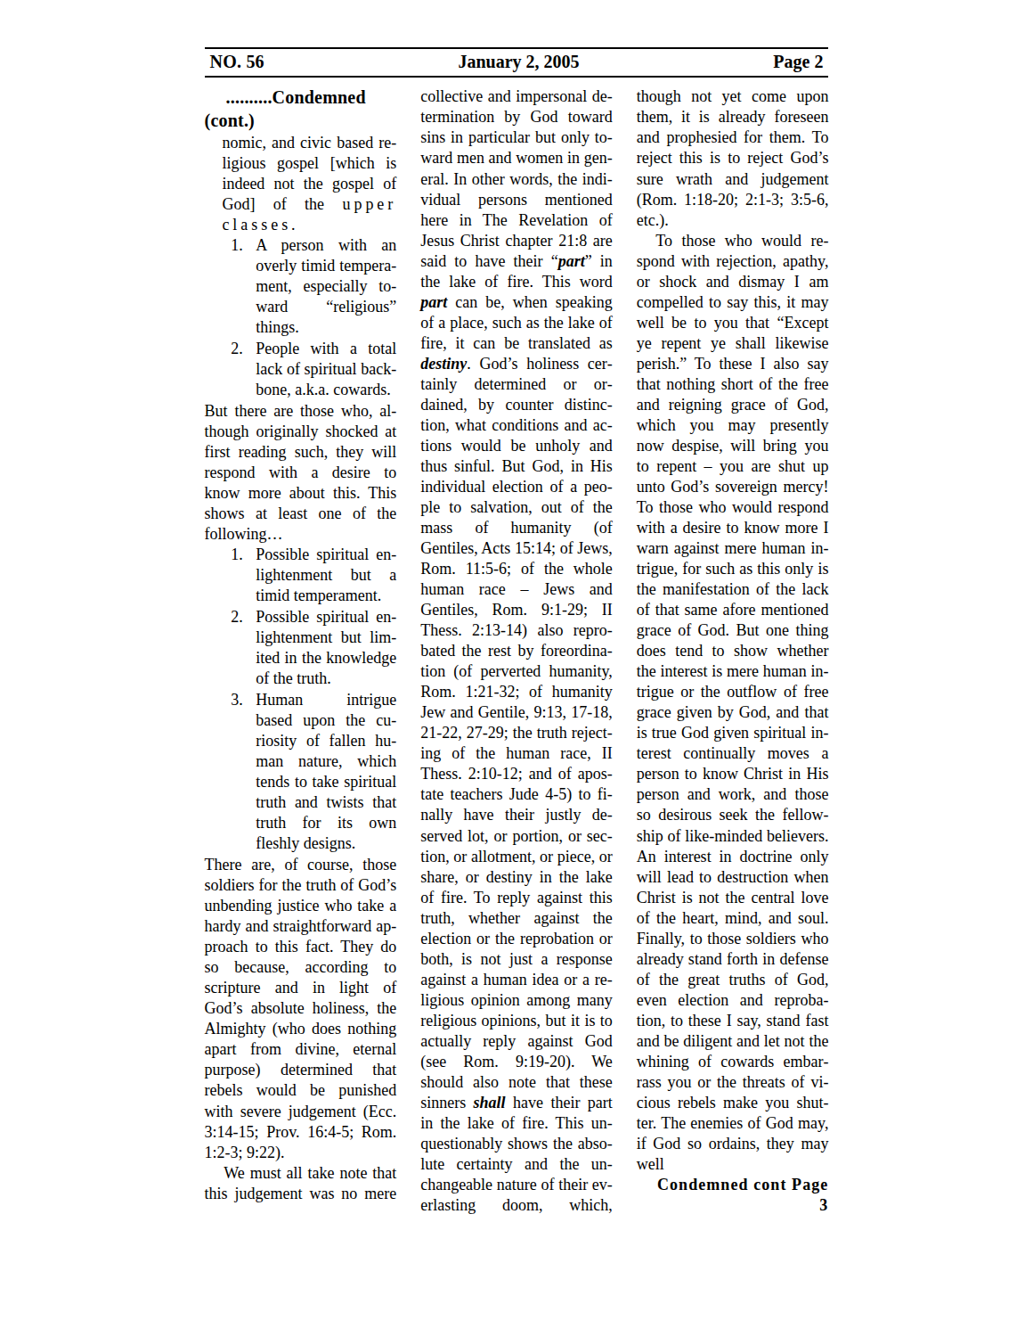NO. 56
January 2, 2005
Page 2
..........Condemned (cont.)
nomic, and civic based religious gospel [which is indeed not the gospel of God] of the upper classes.
A person with an overly timid temperament, especially toward “religious” things.
People with a total lack of spiritual backbone, a.k.a. cowards.
But there are those who, although originally shocked at first reading such, they will respond with a desire to know more about this. This shows at least one of the following…
Possible spiritual enlightenment but a timid temperament.
Possible spiritual enlightenment but limited in the knowledge of the truth.
Human intrigue based upon the curiosity of fallen human nature, which tends to take spiritual truth and twists that truth for its own fleshly designs.
There are, of course, those soldiers for the truth of God’s unbending justice who take a hardy and straightforward approach to this fact. They do so because, according to scripture and in light of God’s absolute holiness, the Almighty (who does nothing apart from divine, eternal purpose) determined that rebels would be punished with severe judgement (Ecc. 3:14-15; Prov. 16:4-5; Rom. 1:2-3; 9:22).
We must all take note that this judgement was no mere collective and impersonal determination by God toward sins in particular but only toward men and women in general. In other words, the individual persons mentioned here in The Revelation of Jesus Christ chapter 21:8 are said to have their “part” in the lake of fire. This word part can be, when speaking of a place, such as the lake of fire, it can be translated as destiny. God’s holiness certainly determined or ordained, by counter distinction, what conditions and actions would be unholy and thus sinful. But God, in His individual election of a people to salvation, out of the mass of humanity (of Gentiles, Acts 15:14; of Jews, Rom. 11:5-6; of the whole human race – Jews and Gentiles, Rom. 9:1-29; II Thess. 2:13-14) also reprobated the rest by foreordination (of perverted humanity, Rom. 1:21-32; of humanity Jew and Gentile, 9:13, 17-18, 21-22, 27-29; the truth rejecting of the human race, II Thess. 2:10-12; and of apostate teachers Jude 4-5) to finally have their justly deserved lot, or portion, or section, or allotment, or piece, or share, or destiny in the lake of fire. To reply against this truth, whether against the election or the reprobation or both, is not just a response against a human idea or a religious opinion among many religious opinions, but it is to actually reply against God (see Rom. 9:19-20). We should also note that these sinners shall have their part in the lake of fire. This unquestionably shows the absolute certainty and the unchangeable nature of their everlasting doom, which, though not yet come upon them, it is already foreseen and prophesied for them. To reject this is to reject God’s sure wrath and judgement (Rom. 1:18-20; 2:1-3; 3:5-6, etc.).
To those who would respond with rejection, apathy, or shock and dismay I am compelled to say this, it may well be to you that “Except ye repent ye shall likewise perish.” To these I also say that nothing short of the free and reigning grace of God, which you may presently now despise, will bring you to repent – you are shut up unto God’s sovereign mercy! To those who would respond with a desire to know more I warn against mere human intrigue, for such as this only is the manifestation of the lack of that same afore mentioned grace of God. But one thing does tend to show whether the interest is mere human intrigue or the outflow of free grace given by God, and that is true God given spiritual interest continually moves a person to know Christ in His person and work, and those so desirous seek the fellowship of like-minded believers. An interest in doctrine only will lead to destruction when Christ is not the central love of the heart, mind, and soul. Finally, to those soldiers who already stand forth in defense of the great truths of God, even election and reprobation, to these I say, stand fast and be diligent and let not the whining of cowards embarrass you or the threats of vicious rebels make you shutter. The enemies of God may, if God so ordains, they may well
Condemned cont Page 3